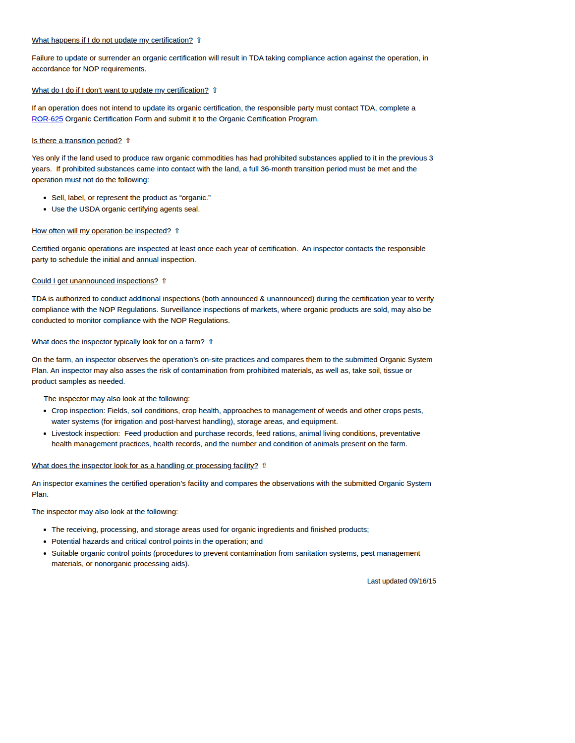What happens if I do not update my certification?
⇧
Failure to update or surrender an organic certification will result in TDA taking compliance action against the operation, in accordance for NOP requirements.
What do I do if I don’t want to update my certification?
⇧
If an operation does not intend to update its organic certification, the responsible party must contact TDA, complete a ROR-625 Organic Certification Form and submit it to the Organic Certification Program.
Is there a transition period?
⇧
Yes only if the land used to produce raw organic commodities has had prohibited substances applied to it in the previous 3 years. If prohibited substances came into contact with the land, a full 36-month transition period must be met and the operation must not do the following:
Sell, label, or represent the product as “organic.”
Use the USDA organic certifying agents seal.
How often will my operation be inspected?
⇧
Certified organic operations are inspected at least once each year of certification. An inspector contacts the responsible party to schedule the initial and annual inspection.
Could I get unannounced inspections?
⇧
TDA is authorized to conduct additional inspections (both announced & unannounced) during the certification year to verify compliance with the NOP Regulations. Surveillance inspections of markets, where organic products are sold, may also be conducted to monitor compliance with the NOP Regulations.
What does the inspector typically look for on a farm?
⇧
On the farm, an inspector observes the operation’s on-site practices and compares them to the submitted Organic System Plan. An inspector may also asses the risk of contamination from prohibited materials, as well as, take soil, tissue or product samples as needed.
The inspector may also look at the following:
Crop inspection: Fields, soil conditions, crop health, approaches to management of weeds and other crops pests, water systems (for irrigation and post-harvest handling), storage areas, and equipment.
Livestock inspection: Feed production and purchase records, feed rations, animal living conditions, preventative health management practices, health records, and the number and condition of animals present on the farm.
What does the inspector look for as a handling or processing facility?
⇧
An inspector examines the certified operation’s facility and compares the observations with the submitted Organic System Plan.
The inspector may also look at the following:
The receiving, processing, and storage areas used for organic ingredients and finished products;
Potential hazards and critical control points in the operation; and
Suitable organic control points (procedures to prevent contamination from sanitation systems, pest management materials, or nonorganic processing aids).
Last updated 09/16/15